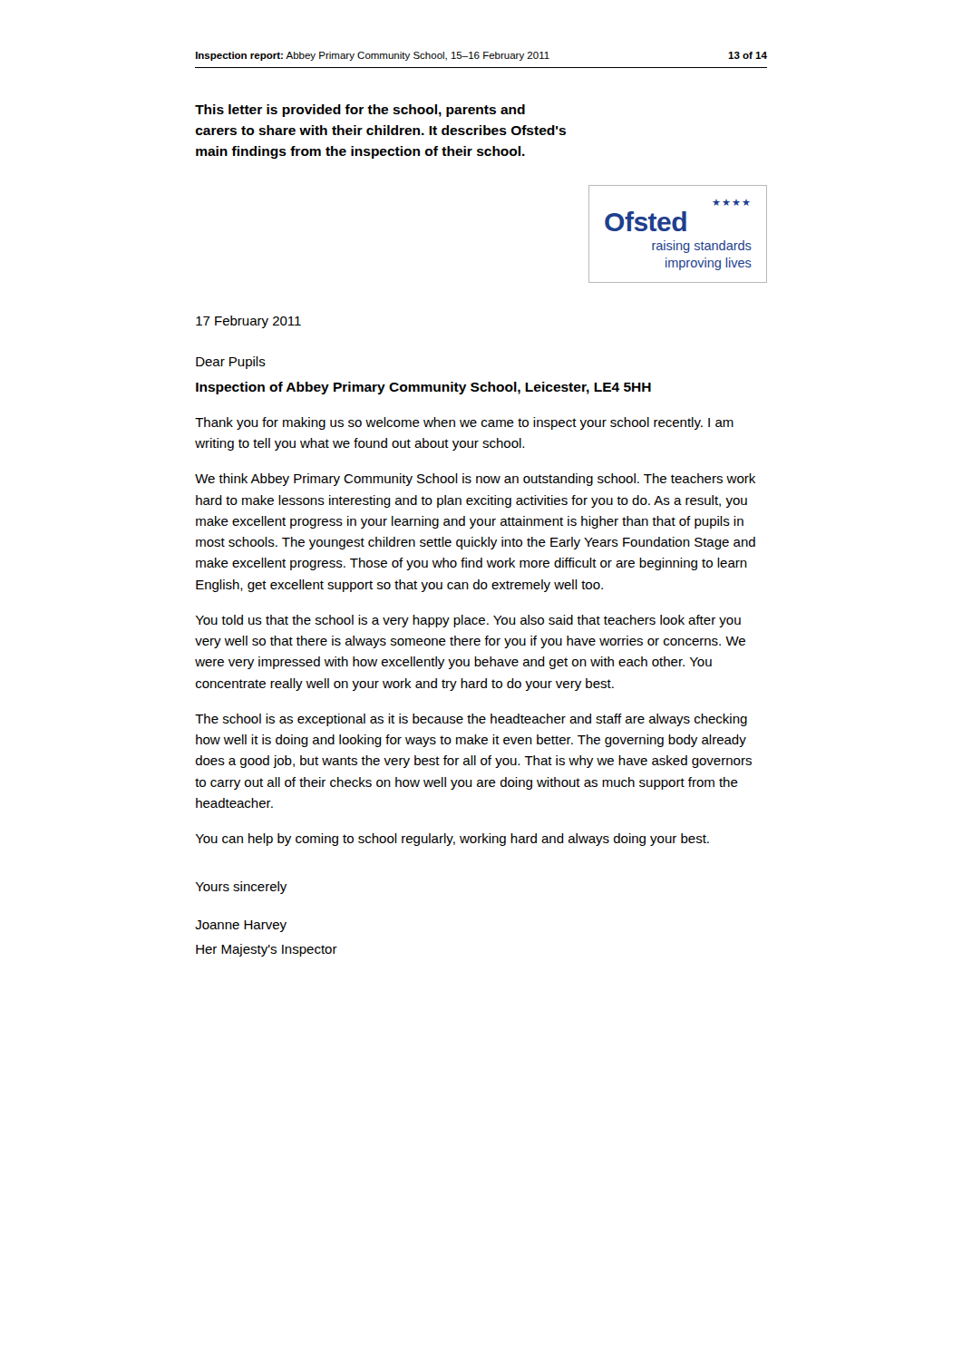Inspection report: Abbey Primary Community School, 15–16 February 2011
13 of 14
This letter is provided for the school, parents and
carers to share with their children. It describes Ofsted's
main findings from the inspection of their school.
★★★★
Ofsted
raising standards
improving lives
17 February 2011
Dear Pupils
Inspection of Abbey Primary Community School, Leicester, LE4 5HH
Thank you for making us so welcome when we came to inspect your school recently. I am writing to tell you what we found out about your school.
We think Abbey Primary Community School is now an outstanding school. The teachers work hard to make lessons interesting and to plan exciting activities for you to do. As a result, you make excellent progress in your learning and your attainment is higher than that of pupils in most schools. The youngest children settle quickly into the Early Years Foundation Stage and make excellent progress. Those of you who find work more difficult or are beginning to learn English, get excellent support so that you can do extremely well too.
You told us that the school is a very happy place. You also said that teachers look after you very well so that there is always someone there for you if you have worries or concerns. We were very impressed with how excellently you behave and get on with each other. You concentrate really well on your work and try hard to do your very best.
The school is as exceptional as it is because the headteacher and staff are always checking how well it is doing and looking for ways to make it even better. The governing body already does a good job, but wants the very best for all of you. That is why we have asked governors to carry out all of their checks on how well you are doing without as much support from the headteacher.
You can help by coming to school regularly, working hard and always doing your best.
Yours sincerely
Joanne Harvey
Her Majesty's Inspector